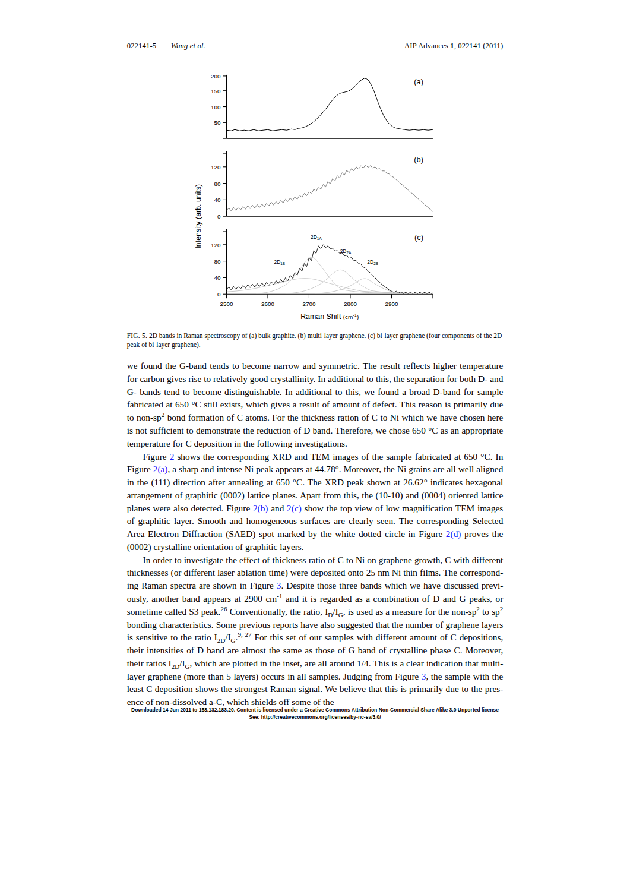022141-5 Wang et al.
AIP Advances 1, 022141 (2011)
50 100 150 200 (a) 0 40 80 120 (b) 0 40 80 120 (c) 2500 2600 2700 2800 2900 2D1A 2D2A 2D1B 2D2B Intensity (arb. units) Raman Shift (cm-1)
FIG. 5. 2D bands in Raman spectroscopy of (a) bulk graphite. (b) multi-layer graphene. (c) bi-layer graphene (four components of the 2D peak of bi-layer graphene).
we found the G-band tends to become narrow and symmetric. The result reflects higher temperature for carbon gives rise to relatively good crystallinity. In additional to this, the separation for both D- and G- bands tend to become distinguishable. In additional to this, we found a broad D-band for sample fabricated at 650 °C still exists, which gives a result of amount of defect. This reason is primarily due to non-sp2 bond formation of C atoms. For the thickness ration of C to Ni which we have chosen here is not sufficient to demonstrate the reduction of D band. Therefore, we chose 650 °C as an appropriate temperature for C deposition in the following investigations.
Figure 2 shows the corresponding XRD and TEM images of the sample fabricated at 650 °C. In Figure 2(a), a sharp and intense Ni peak appears at 44.78°. Moreover, the Ni grains are all well aligned in the (111) direction after annealing at 650 °C. The XRD peak shown at 26.62° indicates hexagonal arrangement of graphitic (0002) lattice planes. Apart from this, the (10-10) and (0004) oriented lattice planes were also detected. Figure 2(b) and 2(c) show the top view of low magnification TEM images of graphitic layer. Smooth and homogeneous surfaces are clearly seen. The corresponding Selected Area Electron Diffraction (SAED) spot marked by the white dotted circle in Figure 2(d) proves the (0002) crystalline orientation of graphitic layers.
In order to investigate the effect of thickness ratio of C to Ni on graphene growth, C with different thicknesses (or different laser ablation time) were deposited onto 25 nm Ni thin films. The corresponding Raman spectra are shown in Figure 3. Despite those three bands which we have discussed previously, another band appears at 2900 cm-1 and it is regarded as a combination of D and G peaks, or sometime called S3 peak.26 Conventionally, the ratio, ID/IG, is used as a measure for the non-sp2 to sp2 bonding characteristics. Some previous reports have also suggested that the number of graphene layers is sensitive to the ratio I2D/IG.9, 27 For this set of our samples with different amount of C depositions, their intensities of D band are almost the same as those of G band of crystalline phase C. Moreover, their ratios I2D/IG, which are plotted in the inset, are all around 1/4. This is a clear indication that multi-layer graphene (more than 5 layers) occurs in all samples. Judging from Figure 3, the sample with the least C deposition shows the strongest Raman signal. We believe that this is primarily due to the presence of non-dissolved a-C, which shields off some of the
Downloaded 14 Jun 2011 to 158.132.183.20. Content is licensed under a Creative Commons Attribution Non-Commercial Share Alike 3.0 Unported license
See: http://creativecommons.org/licenses/by-nc-sa/3.0/